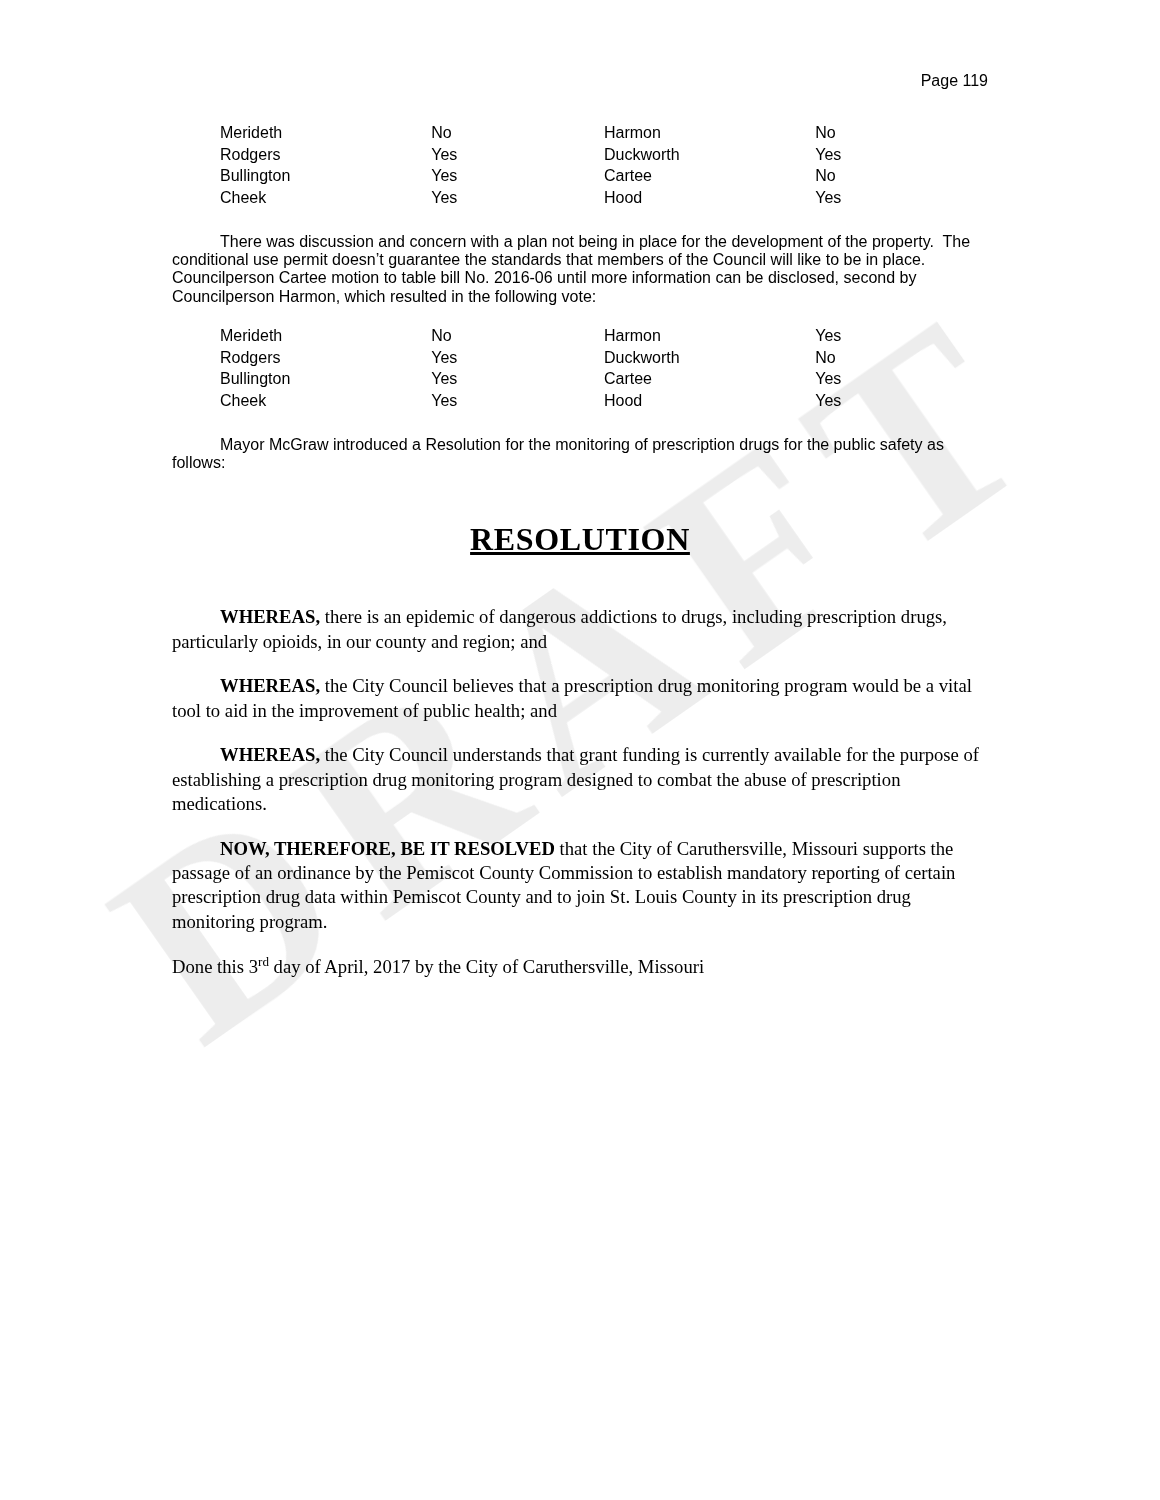DRAFT
Page 119
| Merideth | No | Harmon | No |
| Rodgers | Yes | Duckworth | Yes |
| Bullington | Yes | Cartee | No |
| Cheek | Yes | Hood | Yes |
There was discussion and concern with a plan not being in place for the development of the property. The conditional use permit doesn’t guarantee the standards that members of the Council will like to be in place. Councilperson Cartee motion to table bill No. 2016-06 until more information can be disclosed, second by Councilperson Harmon, which resulted in the following vote:
| Merideth | No | Harmon | Yes |
| Rodgers | Yes | Duckworth | No |
| Bullington | Yes | Cartee | Yes |
| Cheek | Yes | Hood | Yes |
Mayor McGraw introduced a Resolution for the monitoring of prescription drugs for the public safety as follows:
RESOLUTION
WHEREAS, there is an epidemic of dangerous addictions to drugs, including prescription drugs, particularly opioids, in our county and region; and
WHEREAS, the City Council believes that a prescription drug monitoring program would be a vital tool to aid in the improvement of public health; and
WHEREAS, the City Council understands that grant funding is currently available for the purpose of establishing a prescription drug monitoring program designed to combat the abuse of prescription medications.
NOW, THEREFORE, BE IT RESOLVED that the City of Caruthersville, Missouri supports the passage of an ordinance by the Pemiscot County Commission to establish mandatory reporting of certain prescription drug data within Pemiscot County and to join St. Louis County in its prescription drug monitoring program.
Done this 3rd day of April, 2017 by the City of Caruthersville, Missouri